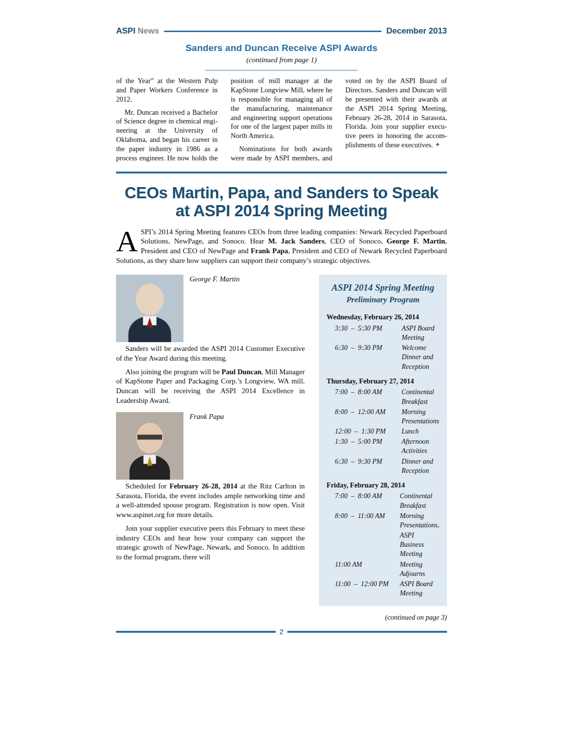ASPI News
December 2013
Sanders and Duncan Receive ASPI Awards
(continued from page 1)
of the Year” at the Western Pulp and Paper Workers Conference in 2012.
Mr. Duncan received a Bachelor of Science degree in chemical engineering at the University of Oklahoma, and began his career in the paper industry in 1986 as a process engineer. He now holds the position of mill manager at the KapStone Longview Mill, where he is responsible for managing all of the manufacturing, maintenance and engineering support operations for one of the largest paper mills in North America.
Nominations for both awards were made by ASPI members, and voted on by the ASPI Board of Directors. Sanders and Duncan will be presented with their awards at the ASPI 2014 Spring Meeting, February 26-28, 2014 in Sarasota, Florida. Join your supplier executive peers in honoring the accomplishments of these executives. ✦
CEOs Martin, Papa, and Sanders to Speak
at ASPI 2014 Spring Meeting
ASPI’s 2014 Spring Meeting features CEOs from three leading companies: Newark Recycled Paperboard Solutions, NewPage, and Sonoco. Hear M. Jack Sanders, CEO of Sonoco, George F. Martin, President and CEO of NewPage and Frank Papa, President and CEO of Newark Recycled Paperboard Solutions, as they share how suppliers can support their company’s strategic objectives.
George F. Martin
Sanders will be awarded the ASPI 2014 Customer Executive of the Year Award during this meeting.
Also joining the program will be Paul Duncan, Mill Manager of KapStone Paper and Packaging Corp.’s Longview, WA mill. Duncan will be receiving the ASPI 2014 Excellence in Leadership Award.
Frank Papa
Scheduled for February 26-28, 2014 at the Ritz Carlton in Sarasota, Florida, the event includes ample networking time and a well-attended spouse program. Registration is now open. Visit www.aspinet.org for more details.
Join your supplier executive peers this February to meet these industry CEOs and hear how your company can support the strategic growth of NewPage, Newark, and Sonoco. In addition to the formal program, there will
ASPI 2014 Spring Meeting
Preliminary Program
Wednesday, February 26, 2014
| 3:30 – 5:30 PM | ASPI Board Meeting |
| 6:30 – 9:30 PM | Welcome Dinner and Reception |
Thursday, February 27, 2014
| 7:00 – 8:00 AM | Continental Breakfast |
| 8:00 – 12:00 AM | Morning Presentations |
| 12:00 – 1:30 PM | Lunch |
| 1:30 – 5:00 PM | Afternoon Activities |
| 6:30 – 9:30 PM | Dinner and Reception |
Friday, February 28, 2014
| 7:00 – 8:00 AM | Continental Breakfast |
| 8:00 – 11:00 AM | Morning Presentations, |
| | ASPI Business Meeting |
| 11:00 AM | Meeting Adjourns |
| 11:00 – 12:00 PM | ASPI Board Meeting |
(continued on page 3)
2